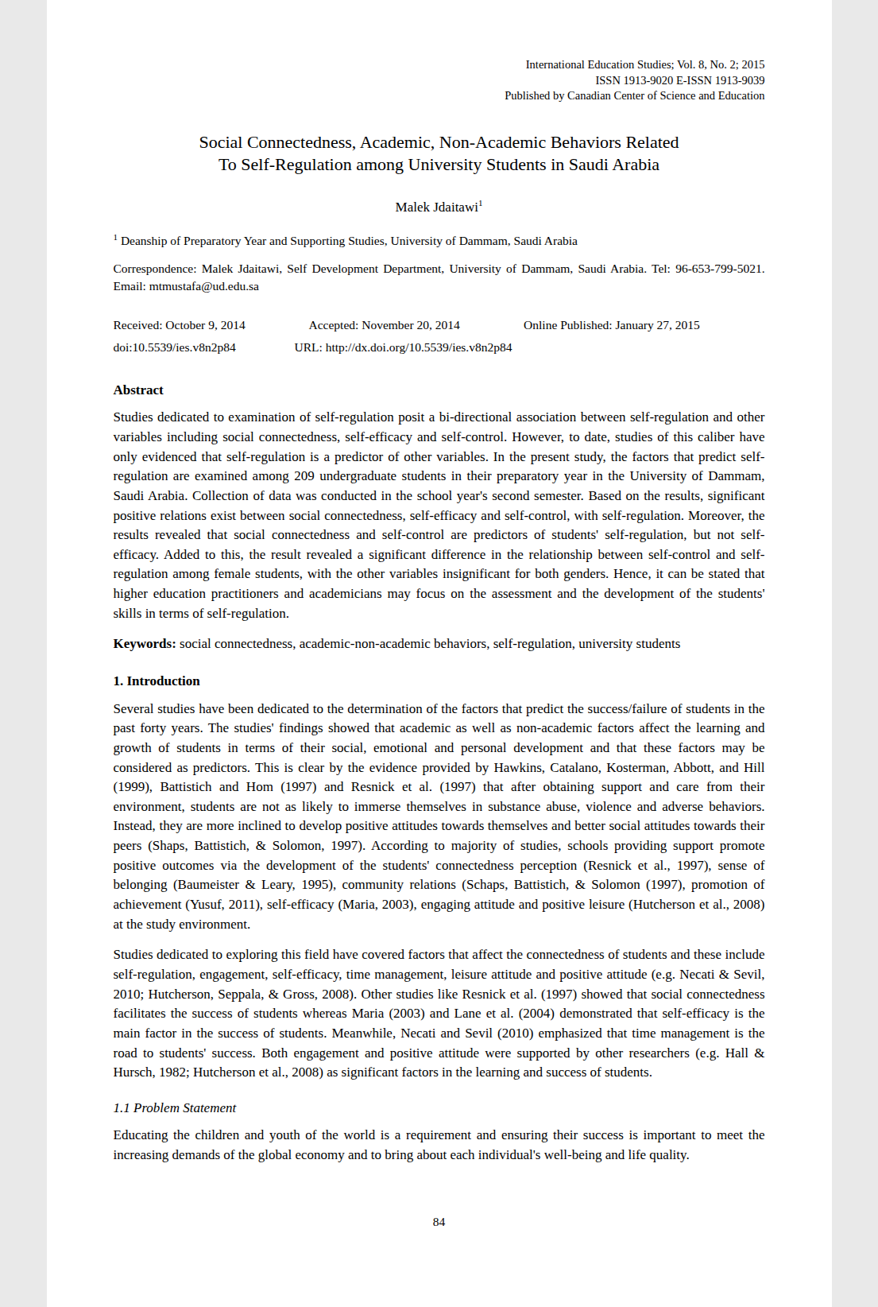International Education Studies; Vol. 8, No. 2; 2015
ISSN 1913-9020 E-ISSN 1913-9039
Published by Canadian Center of Science and Education
Social Connectedness, Academic, Non-Academic Behaviors Related
To Self-Regulation among University Students in Saudi Arabia
Malek Jdaitawi1
1 Deanship of Preparatory Year and Supporting Studies, University of Dammam, Saudi Arabia
Correspondence: Malek Jdaitawi, Self Development Department, University of Dammam, Saudi Arabia. Tel: 96-653-799-5021. Email: mtmustafa@ud.edu.sa
| Received: October 9, 2014 | Accepted: November 20, 2014 | Online Published: January 27, 2015 |
doi:10.5539/ies.v8n2p84 URL: http://dx.doi.org/10.5539/ies.v8n2p84
Abstract
Studies dedicated to examination of self-regulation posit a bi-directional association between self-regulation and other variables including social connectedness, self-efficacy and self-control. However, to date, studies of this caliber have only evidenced that self-regulation is a predictor of other variables. In the present study, the factors that predict self-regulation are examined among 209 undergraduate students in their preparatory year in the University of Dammam, Saudi Arabia. Collection of data was conducted in the school year's second semester. Based on the results, significant positive relations exist between social connectedness, self-efficacy and self-control, with self-regulation. Moreover, the results revealed that social connectedness and self-control are predictors of students' self-regulation, but not self-efficacy. Added to this, the result revealed a significant difference in the relationship between self-control and self-regulation among female students, with the other variables insignificant for both genders. Hence, it can be stated that higher education practitioners and academicians may focus on the assessment and the development of the students' skills in terms of self-regulation.
Keywords: social connectedness, academic-non-academic behaviors, self-regulation, university students
1. Introduction
Several studies have been dedicated to the determination of the factors that predict the success/failure of students in the past forty years. The studies' findings showed that academic as well as non-academic factors affect the learning and growth of students in terms of their social, emotional and personal development and that these factors may be considered as predictors. This is clear by the evidence provided by Hawkins, Catalano, Kosterman, Abbott, and Hill (1999), Battistich and Hom (1997) and Resnick et al. (1997) that after obtaining support and care from their environment, students are not as likely to immerse themselves in substance abuse, violence and adverse behaviors. Instead, they are more inclined to develop positive attitudes towards themselves and better social attitudes towards their peers (Shaps, Battistich, & Solomon, 1997). According to majority of studies, schools providing support promote positive outcomes via the development of the students' connectedness perception (Resnick et al., 1997), sense of belonging (Baumeister & Leary, 1995), community relations (Schaps, Battistich, & Solomon (1997), promotion of achievement (Yusuf, 2011), self-efficacy (Maria, 2003), engaging attitude and positive leisure (Hutcherson et al., 2008) at the study environment.
Studies dedicated to exploring this field have covered factors that affect the connectedness of students and these include self-regulation, engagement, self-efficacy, time management, leisure attitude and positive attitude (e.g. Necati & Sevil, 2010; Hutcherson, Seppala, & Gross, 2008). Other studies like Resnick et al. (1997) showed that social connectedness facilitates the success of students whereas Maria (2003) and Lane et al. (2004) demonstrated that self-efficacy is the main factor in the success of students. Meanwhile, Necati and Sevil (2010) emphasized that time management is the road to students' success. Both engagement and positive attitude were supported by other researchers (e.g. Hall & Hursch, 1982; Hutcherson et al., 2008) as significant factors in the learning and success of students.
1.1 Problem Statement
Educating the children and youth of the world is a requirement and ensuring their success is important to meet the increasing demands of the global economy and to bring about each individual's well-being and life quality.
84